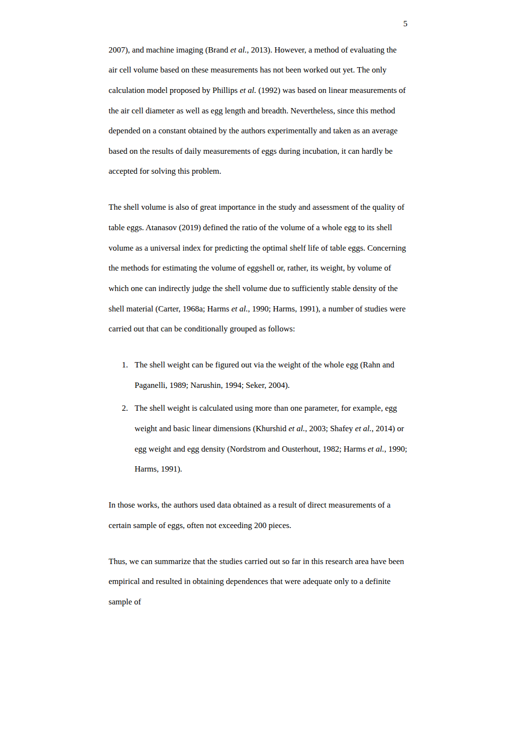5
2007), and machine imaging (Brand et al., 2013). However, a method of evaluating the air cell volume based on these measurements has not been worked out yet. The only calculation model proposed by Phillips et al. (1992) was based on linear measurements of the air cell diameter as well as egg length and breadth. Nevertheless, since this method depended on a constant obtained by the authors experimentally and taken as an average based on the results of daily measurements of eggs during incubation, it can hardly be accepted for solving this problem.
The shell volume is also of great importance in the study and assessment of the quality of table eggs. Atanasov (2019) defined the ratio of the volume of a whole egg to its shell volume as a universal index for predicting the optimal shelf life of table eggs. Concerning the methods for estimating the volume of eggshell or, rather, its weight, by volume of which one can indirectly judge the shell volume due to sufficiently stable density of the shell material (Carter, 1968a; Harms et al., 1990; Harms, 1991), a number of studies were carried out that can be conditionally grouped as follows:
The shell weight can be figured out via the weight of the whole egg (Rahn and Paganelli, 1989; Narushin, 1994; Seker, 2004).
The shell weight is calculated using more than one parameter, for example, egg weight and basic linear dimensions (Khurshid et al., 2003; Shafey et al., 2014) or egg weight and egg density (Nordstrom and Ousterhout, 1982; Harms et al., 1990; Harms, 1991).
In those works, the authors used data obtained as a result of direct measurements of a certain sample of eggs, often not exceeding 200 pieces.
Thus, we can summarize that the studies carried out so far in this research area have been empirical and resulted in obtaining dependences that were adequate only to a definite sample of